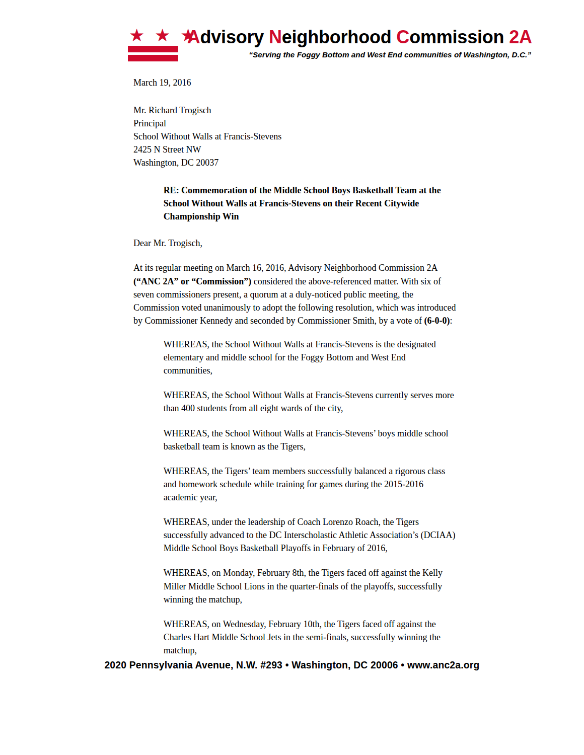★ ★ ★
Advisory Neighborhood Commission 2A
“Serving the Foggy Bottom and West End communities of Washington, D.C.”
March 19, 2016
Mr. Richard Trogisch
Principal
School Without Walls at Francis-Stevens
2425 N Street NW
Washington, DC 20037
RE: Commemoration of the Middle School Boys Basketball Team at the School Without Walls at Francis-Stevens on their Recent Citywide Championship Win
Dear Mr. Trogisch,
At its regular meeting on March 16, 2016, Advisory Neighborhood Commission 2A (“ANC 2A” or “Commission”) considered the above-referenced matter. With six of seven commissioners present, a quorum at a duly-noticed public meeting, the Commission voted unanimously to adopt the following resolution, which was introduced by Commissioner Kennedy and seconded by Commissioner Smith, by a vote of (6-0-0):
WHEREAS, the School Without Walls at Francis-Stevens is the designated elementary and middle school for the Foggy Bottom and West End communities,
WHEREAS, the School Without Walls at Francis-Stevens currently serves more than 400 students from all eight wards of the city,
WHEREAS, the School Without Walls at Francis-Stevens’ boys middle school basketball team is known as the Tigers,
WHEREAS, the Tigers’ team members successfully balanced a rigorous class and homework schedule while training for games during the 2015-2016 academic year,
WHEREAS, under the leadership of Coach Lorenzo Roach, the Tigers successfully advanced to the DC Interscholastic Athletic Association’s (DCIAA) Middle School Boys Basketball Playoffs in February of 2016,
WHEREAS, on Monday, February 8th, the Tigers faced off against the Kelly Miller Middle School Lions in the quarter-finals of the playoffs, successfully winning the matchup,
WHEREAS, on Wednesday, February 10th, the Tigers faced off against the Charles Hart Middle School Jets in the semi-finals, successfully winning the matchup,
2020 Pennsylvania Avenue, N.W. #293 • Washington, DC 20006 • www.anc2a.org